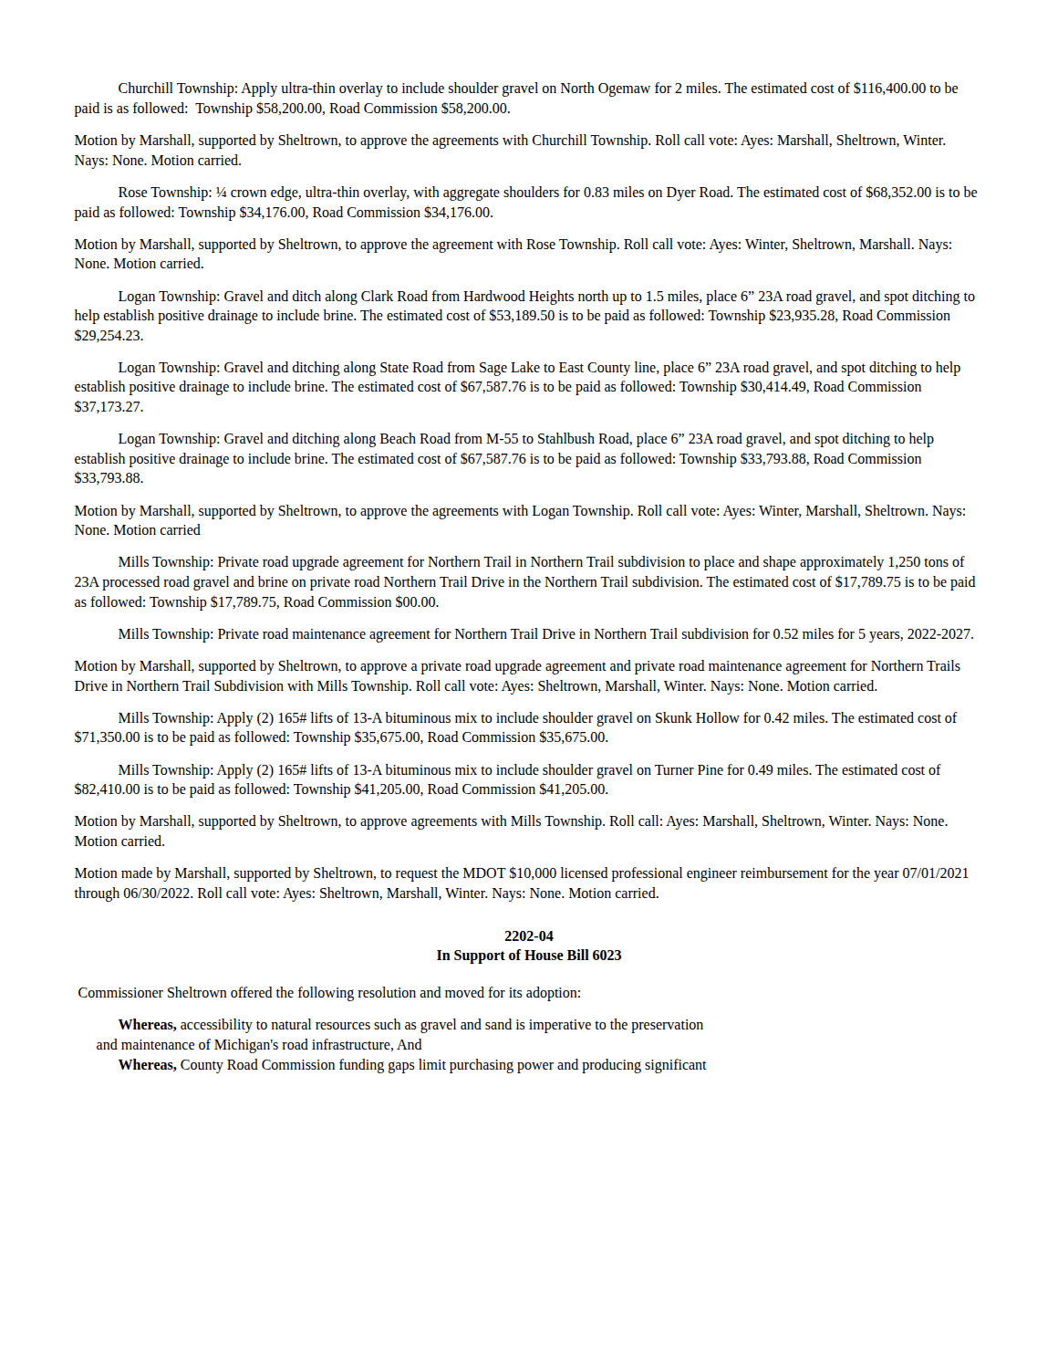Churchill Township: Apply ultra-thin overlay to include shoulder gravel on North Ogemaw for 2 miles. The estimated cost of $116,400.00 to be paid is as followed: Township $58,200.00, Road Commission $58,200.00.
Motion by Marshall, supported by Sheltrown, to approve the agreements with Churchill Township. Roll call vote: Ayes: Marshall, Sheltrown, Winter. Nays: None. Motion carried.
Rose Township: ¼ crown edge, ultra-thin overlay, with aggregate shoulders for 0.83 miles on Dyer Road. The estimated cost of $68,352.00 is to be paid as followed: Township $34,176.00, Road Commission $34,176.00.
Motion by Marshall, supported by Sheltrown, to approve the agreement with Rose Township. Roll call vote: Ayes: Winter, Sheltrown, Marshall. Nays: None. Motion carried.
Logan Township: Gravel and ditch along Clark Road from Hardwood Heights north up to 1.5 miles, place 6” 23A road gravel, and spot ditching to help establish positive drainage to include brine. The estimated cost of $53,189.50 is to be paid as followed: Township $23,935.28, Road Commission $29,254.23.
Logan Township: Gravel and ditching along State Road from Sage Lake to East County line, place 6” 23A road gravel, and spot ditching to help establish positive drainage to include brine. The estimated cost of $67,587.76 is to be paid as followed: Township $30,414.49, Road Commission $37,173.27.
Logan Township: Gravel and ditching along Beach Road from M-55 to Stahlbush Road, place 6” 23A road gravel, and spot ditching to help establish positive drainage to include brine. The estimated cost of $67,587.76 is to be paid as followed: Township $33,793.88, Road Commission $33,793.88.
Motion by Marshall, supported by Sheltrown, to approve the agreements with Logan Township. Roll call vote: Ayes: Winter, Marshall, Sheltrown. Nays: None. Motion carried
Mills Township: Private road upgrade agreement for Northern Trail in Northern Trail subdivision to place and shape approximately 1,250 tons of 23A processed road gravel and brine on private road Northern Trail Drive in the Northern Trail subdivision. The estimated cost of $17,789.75 is to be paid as followed: Township $17,789.75, Road Commission $00.00.
Mills Township: Private road maintenance agreement for Northern Trail Drive in Northern Trail subdivision for 0.52 miles for 5 years, 2022-2027.
Motion by Marshall, supported by Sheltrown, to approve a private road upgrade agreement and private road maintenance agreement for Northern Trails Drive in Northern Trail Subdivision with Mills Township. Roll call vote: Ayes: Sheltrown, Marshall, Winter. Nays: None. Motion carried.
Mills Township: Apply (2) 165# lifts of 13-A bituminous mix to include shoulder gravel on Skunk Hollow for 0.42 miles. The estimated cost of $71,350.00 is to be paid as followed: Township $35,675.00, Road Commission $35,675.00.
Mills Township: Apply (2) 165# lifts of 13-A bituminous mix to include shoulder gravel on Turner Pine for 0.49 miles. The estimated cost of $82,410.00 is to be paid as followed: Township $41,205.00, Road Commission $41,205.00.
Motion by Marshall, supported by Sheltrown, to approve agreements with Mills Township. Roll call: Ayes: Marshall, Sheltrown, Winter. Nays: None. Motion carried.
Motion made by Marshall, supported by Sheltrown, to request the MDOT $10,000 licensed professional engineer reimbursement for the year 07/01/2021 through 06/30/2022. Roll call vote: Ayes: Sheltrown, Marshall, Winter. Nays: None. Motion carried.
2202-04
In Support of House Bill 6023
Commissioner Sheltrown offered the following resolution and moved for its adoption:
Whereas, accessibility to natural resources such as gravel and sand is imperative to the preservation
and maintenance of Michigan's road infrastructure, And
Whereas, County Road Commission funding gaps limit purchasing power and producing significant